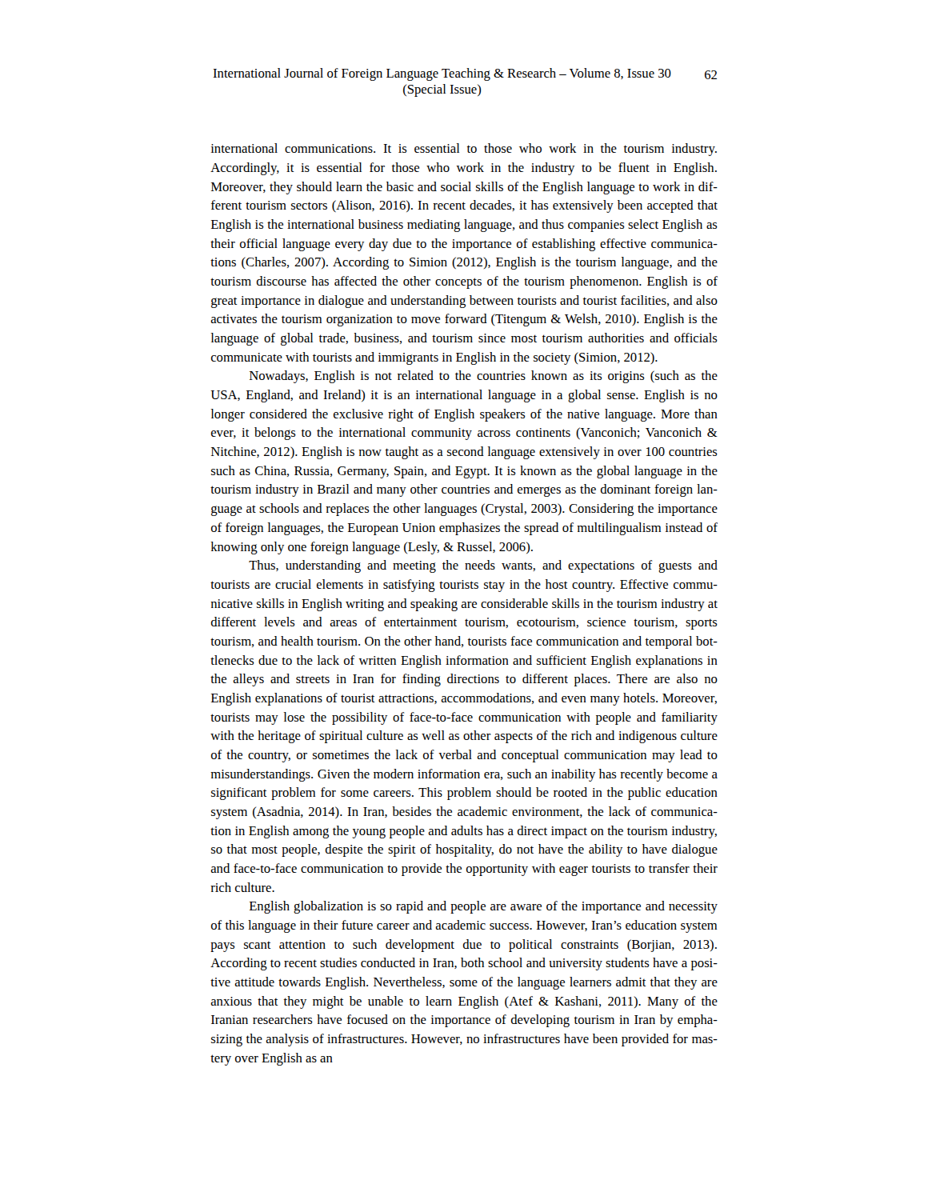International Journal of Foreign Language Teaching & Research – Volume 8, Issue 30 (Special Issue)
62
international communications. It is essential to those who work in the tourism industry. Accordingly, it is essential for those who work in the industry to be fluent in English. Moreover, they should learn the basic and social skills of the English language to work in different tourism sectors (Alison, 2016). In recent decades, it has extensively been accepted that English is the international business mediating language, and thus companies select English as their official language every day due to the importance of establishing effective communications (Charles, 2007). According to Simion (2012), English is the tourism language, and the tourism discourse has affected the other concepts of the tourism phenomenon. English is of great importance in dialogue and understanding between tourists and tourist facilities, and also activates the tourism organization to move forward (Titengum & Welsh, 2010). English is the language of global trade, business, and tourism since most tourism authorities and officials communicate with tourists and immigrants in English in the society (Simion, 2012).
Nowadays, English is not related to the countries known as its origins (such as the USA, England, and Ireland) it is an international language in a global sense. English is no longer considered the exclusive right of English speakers of the native language. More than ever, it belongs to the international community across continents (Vanconich; Vanconich & Nitchine, 2012). English is now taught as a second language extensively in over 100 countries such as China, Russia, Germany, Spain, and Egypt. It is known as the global language in the tourism industry in Brazil and many other countries and emerges as the dominant foreign language at schools and replaces the other languages (Crystal, 2003). Considering the importance of foreign languages, the European Union emphasizes the spread of multilingualism instead of knowing only one foreign language (Lesly, & Russel, 2006).
Thus, understanding and meeting the needs wants, and expectations of guests and tourists are crucial elements in satisfying tourists stay in the host country. Effective communicative skills in English writing and speaking are considerable skills in the tourism industry at different levels and areas of entertainment tourism, ecotourism, science tourism, sports tourism, and health tourism. On the other hand, tourists face communication and temporal bottlenecks due to the lack of written English information and sufficient English explanations in the alleys and streets in Iran for finding directions to different places. There are also no English explanations of tourist attractions, accommodations, and even many hotels. Moreover, tourists may lose the possibility of face-to-face communication with people and familiarity with the heritage of spiritual culture as well as other aspects of the rich and indigenous culture of the country, or sometimes the lack of verbal and conceptual communication may lead to misunderstandings. Given the modern information era, such an inability has recently become a significant problem for some careers. This problem should be rooted in the public education system (Asadnia, 2014). In Iran, besides the academic environment, the lack of communication in English among the young people and adults has a direct impact on the tourism industry, so that most people, despite the spirit of hospitality, do not have the ability to have dialogue and face-to-face communication to provide the opportunity with eager tourists to transfer their rich culture.
English globalization is so rapid and people are aware of the importance and necessity of this language in their future career and academic success. However, Iran’s education system pays scant attention to such development due to political constraints (Borjian, 2013). According to recent studies conducted in Iran, both school and university students have a positive attitude towards English. Nevertheless, some of the language learners admit that they are anxious that they might be unable to learn English (Atef & Kashani, 2011). Many of the Iranian researchers have focused on the importance of developing tourism in Iran by emphasizing the analysis of infrastructures. However, no infrastructures have been provided for mastery over English as an